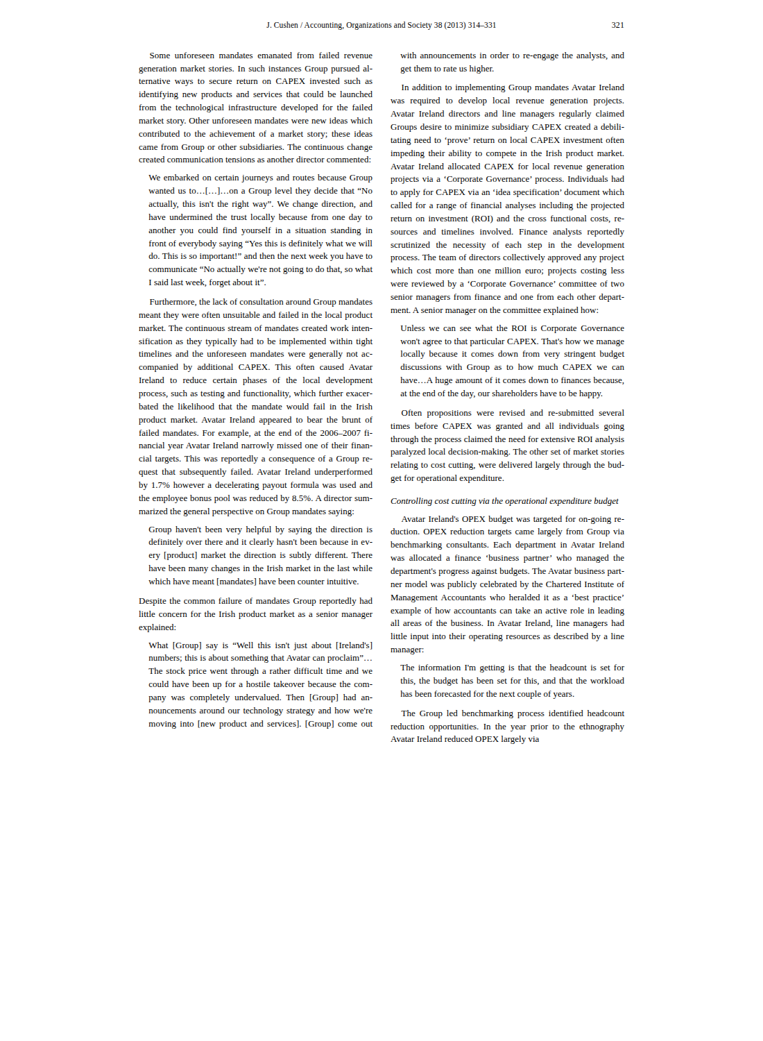J. Cushen / Accounting, Organizations and Society 38 (2013) 314–331 321
Some unforeseen mandates emanated from failed revenue generation market stories. In such instances Group pursued alternative ways to secure return on CAPEX invested such as identifying new products and services that could be launched from the technological infrastructure developed for the failed market story. Other unforeseen mandates were new ideas which contributed to the achievement of a market story; these ideas came from Group or other subsidiaries. The continuous change created communication tensions as another director commented:
We embarked on certain journeys and routes because Group wanted us to…[…]…on a Group level they decide that “No actually, this isn't the right way”. We change direction, and have undermined the trust locally because from one day to another you could find yourself in a situation standing in front of everybody saying “Yes this is definitely what we will do. This is so important!” and then the next week you have to communicate “No actually we're not going to do that, so what I said last week, forget about it”.
Furthermore, the lack of consultation around Group mandates meant they were often unsuitable and failed in the local product market. The continuous stream of mandates created work intensification as they typically had to be implemented within tight timelines and the unforeseen mandates were generally not accompanied by additional CAPEX. This often caused Avatar Ireland to reduce certain phases of the local development process, such as testing and functionality, which further exacerbated the likelihood that the mandate would fail in the Irish product market. Avatar Ireland appeared to bear the brunt of failed mandates. For example, at the end of the 2006–2007 financial year Avatar Ireland narrowly missed one of their financial targets. This was reportedly a consequence of a Group request that subsequently failed. Avatar Ireland underperformed by 1.7% however a decelerating payout formula was used and the employee bonus pool was reduced by 8.5%. A director summarized the general perspective on Group mandates saying:
Group haven't been very helpful by saying the direction is definitely over there and it clearly hasn't been because in every [product] market the direction is subtly different. There have been many changes in the Irish market in the last while which have meant [mandates] have been counter intuitive.
Despite the common failure of mandates Group reportedly had little concern for the Irish product market as a senior manager explained:
What [Group] say is “Well this isn't just about [Ireland's] numbers; this is about something that Avatar can proclaim”…The stock price went through a rather difficult time and we could have been up for a hostile takeover because the company was completely undervalued. Then [Group] had announcements around our technology strategy and how we're moving into [new product and services]. [Group] come out with announcements in order to re-engage the analysts, and get them to rate us higher.
In addition to implementing Group mandates Avatar Ireland was required to develop local revenue generation projects. Avatar Ireland directors and line managers regularly claimed Groups desire to minimize subsidiary CAPEX created a debilitating need to ‘prove’ return on local CAPEX investment often impeding their ability to compete in the Irish product market. Avatar Ireland allocated CAPEX for local revenue generation projects via a ‘Corporate Governance’ process. Individuals had to apply for CAPEX via an ‘idea specification’ document which called for a range of financial analyses including the projected return on investment (ROI) and the cross functional costs, resources and timelines involved. Finance analysts reportedly scrutinized the necessity of each step in the development process. The team of directors collectively approved any project which cost more than one million euro; projects costing less were reviewed by a ‘Corporate Governance’ committee of two senior managers from finance and one from each other department. A senior manager on the committee explained how:
Unless we can see what the ROI is Corporate Governance won't agree to that particular CAPEX. That's how we manage locally because it comes down from very stringent budget discussions with Group as to how much CAPEX we can have…A huge amount of it comes down to finances because, at the end of the day, our shareholders have to be happy.
Often propositions were revised and re-submitted several times before CAPEX was granted and all individuals going through the process claimed the need for extensive ROI analysis paralyzed local decision-making. The other set of market stories relating to cost cutting, were delivered largely through the budget for operational expenditure.
Controlling cost cutting via the operational expenditure budget
Avatar Ireland's OPEX budget was targeted for on-going reduction. OPEX reduction targets came largely from Group via benchmarking consultants. Each department in Avatar Ireland was allocated a finance ‘business partner’ who managed the department's progress against budgets. The Avatar business partner model was publicly celebrated by the Chartered Institute of Management Accountants who heralded it as a ‘best practice’ example of how accountants can take an active role in leading all areas of the business. In Avatar Ireland, line managers had little input into their operating resources as described by a line manager:
The information I'm getting is that the headcount is set for this, the budget has been set for this, and that the workload has been forecasted for the next couple of years.
The Group led benchmarking process identified headcount reduction opportunities. In the year prior to the ethnography Avatar Ireland reduced OPEX largely via